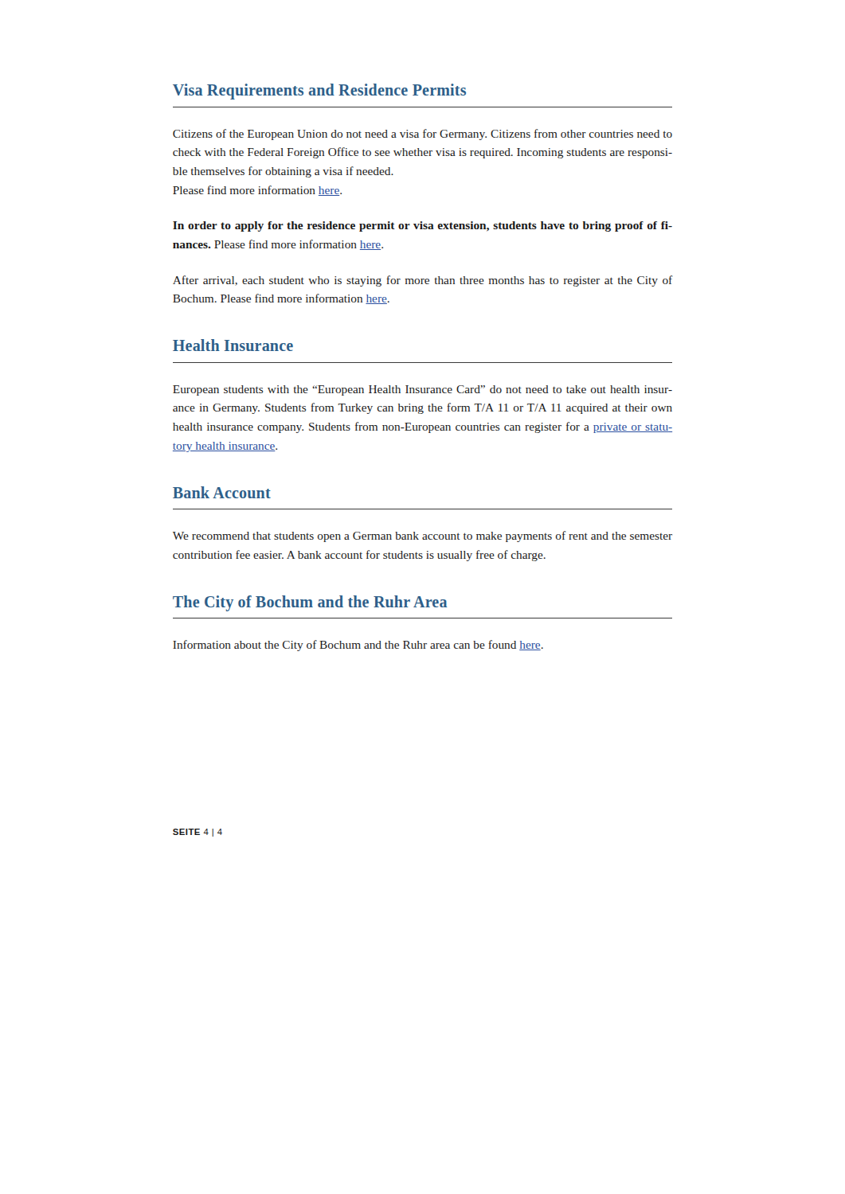Visa Requirements and Residence Permits
Citizens of the European Union do not need a visa for Germany. Citizens from other countries need to check with the Federal Foreign Office to see whether visa is required. Incoming students are responsible themselves for obtaining a visa if needed.
Please find more information here.
In order to apply for the residence permit or visa extension, students have to bring proof of finances. Please find more information here.
After arrival, each student who is staying for more than three months has to register at the City of Bochum. Please find more information here.
Health Insurance
European students with the “European Health Insurance Card” do not need to take out health insurance in Germany. Students from Turkey can bring the form T/A 11 or T/A 11 acquired at their own health insurance company. Students from non-European countries can register for a private or statutory health insurance.
Bank Account
We recommend that students open a German bank account to make payments of rent and the semester contribution fee easier. A bank account for students is usually free of charge.
The City of Bochum and the Ruhr Area
Information about the City of Bochum and the Ruhr area can be found here.
SEITE 4 | 4